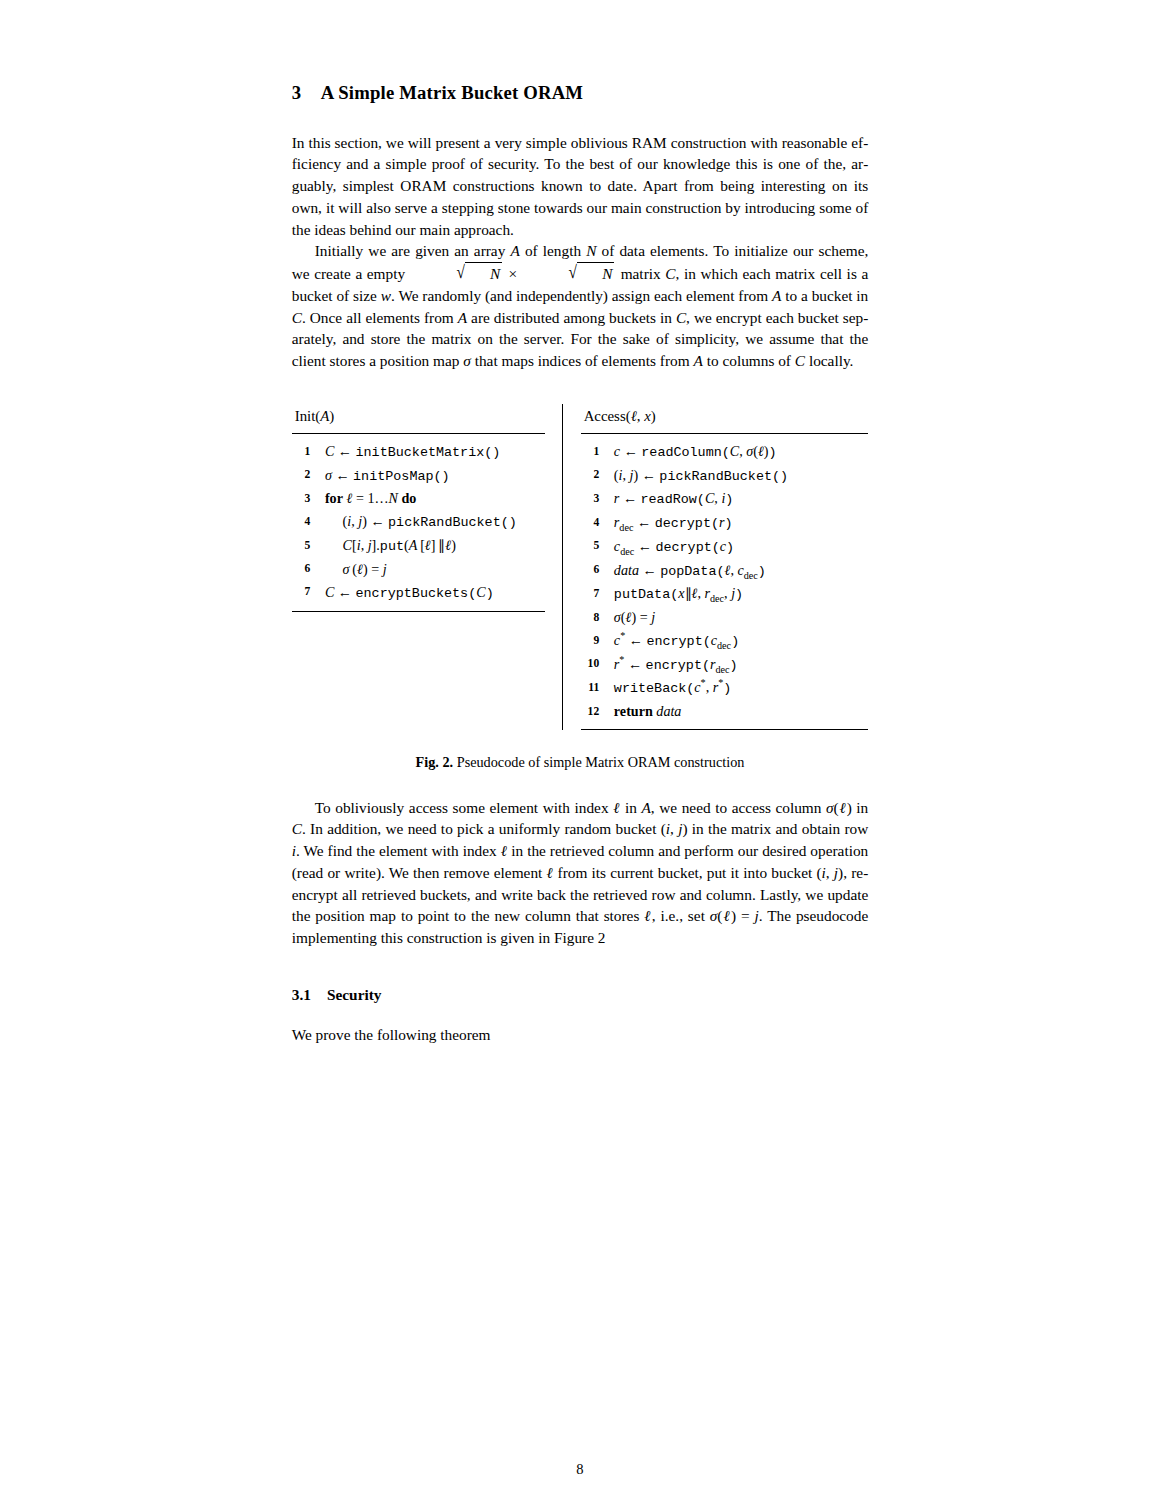3 A Simple Matrix Bucket ORAM
In this section, we will present a very simple oblivious RAM construction with reasonable efficiency and a simple proof of security. To the best of our knowledge this is one of the, arguably, simplest ORAM constructions known to date. Apart from being interesting on its own, it will also serve a stepping stone towards our main construction by introducing some of the ideas behind our main approach.
Initially we are given an array A of length N of data elements. To initialize our scheme, we create a empty √N × √N matrix C, in which each matrix cell is a bucket of size w. We randomly (and independently) assign each element from A to a bucket in C. Once all elements from A are distributed among buckets in C, we encrypt each bucket separately, and store the matrix on the server. For the sake of simplicity, we assume that the client stores a position map σ that maps indices of elements from A to columns of C locally.
| Init ( A ) C ← initBucketMatrix() σ ← initPosMap() for ℓ = 1… N do ( i , j ) ← pickRandBucket() C [ i , j ]. put ( A [ ℓ ] ∥ ℓ ) σ ( ℓ ) = j C ← encryptBuckets( C ) | Access ( ℓ , x ) c ← readColumn( C , σ ( ℓ ) ) ( i , j ) ← pickRandBucket() r ← readRow( C , i ) r dec ← decrypt( r ) c dec ← decrypt( c ) data ← popData( ℓ , c dec ) putData( x ∥ ℓ , r dec , j ) σ ( ℓ ) = j c * ← encrypt( c dec ) r * ← encrypt( r dec ) writeBack( c * , r * ) return data |
Fig. 2. Pseudocode of simple Matrix ORAM construction
To obliviously access some element with index ℓ in A, we need to access column σ(ℓ) in C. In addition, we need to pick a uniformly random bucket (i, j) in the matrix and obtain row i. We find the element with index ℓ in the retrieved column and perform our desired operation (read or write). We then remove element ℓ from its current bucket, put it into bucket (i, j), re-encrypt all retrieved buckets, and write back the retrieved row and column. Lastly, we update the position map to point to the new column that stores ℓ, i.e., set σ(ℓ) = j. The pseudocode implementing this construction is given in Figure 2
3.1 Security
We prove the following theorem
8